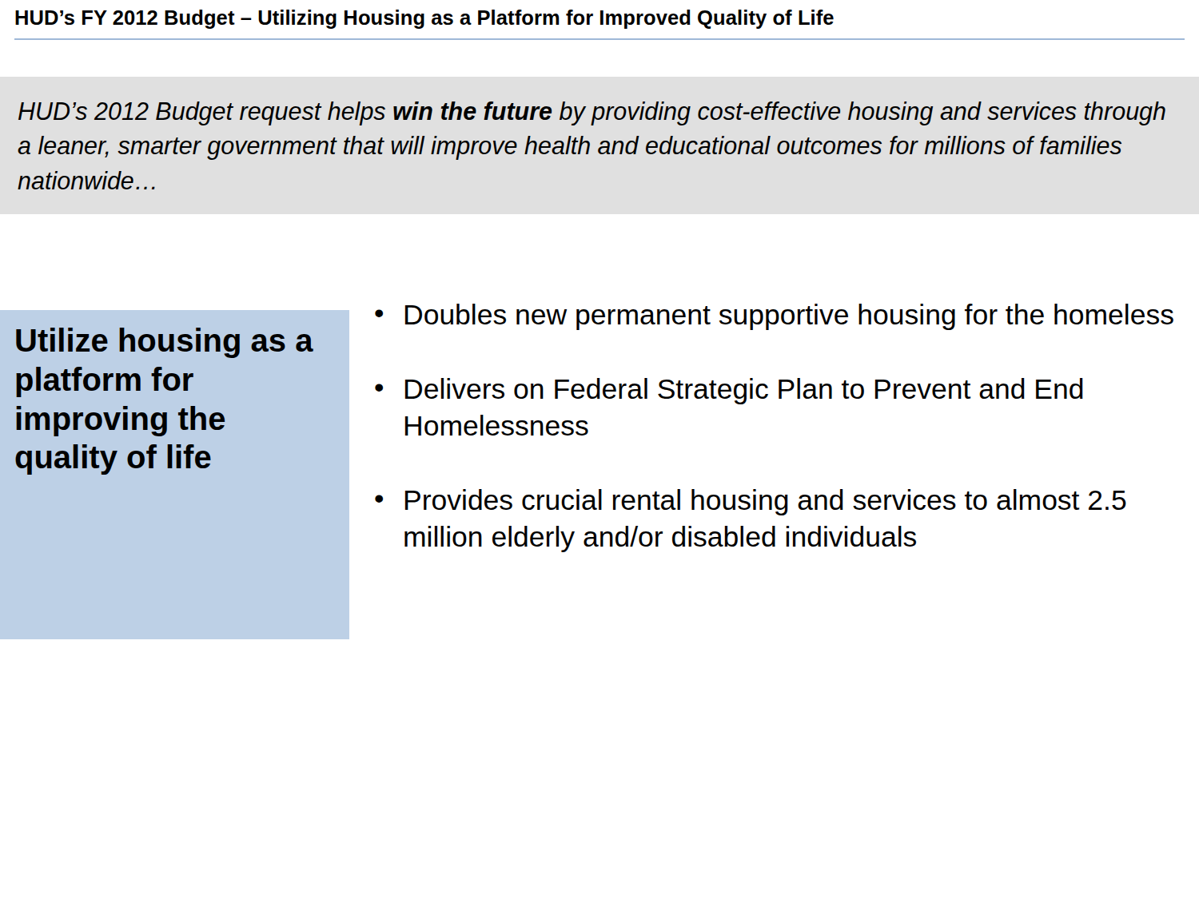HUD’s FY 2012 Budget – Utilizing Housing as a Platform for Improved Quality of Life
HUD’s 2012 Budget request helps win the future by providing cost-effective housing and services through a leaner, smarter government that will improve health and educational outcomes for millions of families nationwide…
Utilize housing as a platform for improving the quality of life
Doubles new permanent supportive housing for the homeless
Delivers on Federal Strategic Plan to Prevent and End Homelessness
Provides crucial rental housing and services to almost 2.5 million elderly and/or disabled individuals